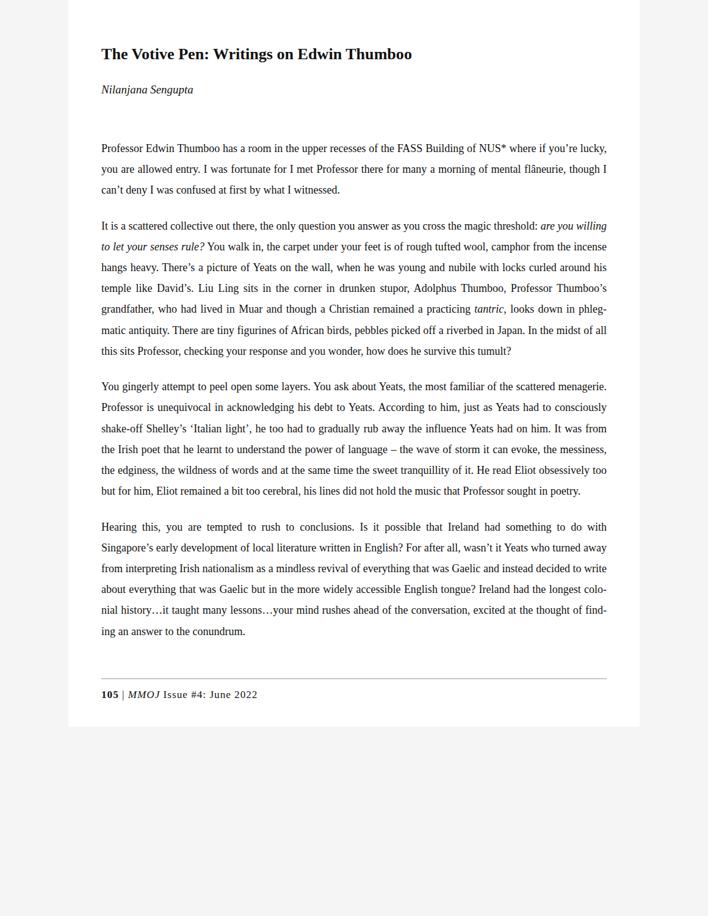The Votive Pen: Writings on Edwin Thumboo
Nilanjana Sengupta
Professor Edwin Thumboo has a room in the upper recesses of the FASS Building of NUS* where if you’re lucky, you are allowed entry. I was fortunate for I met Professor there for many a morning of mental flâneurie, though I can’t deny I was confused at first by what I witnessed.
It is a scattered collective out there, the only question you answer as you cross the magic threshold: are you willing to let your senses rule? You walk in, the carpet under your feet is of rough tufted wool, camphor from the incense hangs heavy. There’s a picture of Yeats on the wall, when he was young and nubile with locks curled around his temple like David’s. Liu Ling sits in the corner in drunken stupor, Adolphus Thumboo, Professor Thumboo’s grandfather, who had lived in Muar and though a Christian remained a practicing tantric, looks down in phlegmatic antiquity. There are tiny figurines of African birds, pebbles picked off a riverbed in Japan. In the midst of all this sits Professor, checking your response and you wonder, how does he survive this tumult?
You gingerly attempt to peel open some layers. You ask about Yeats, the most familiar of the scattered menagerie. Professor is unequivocal in acknowledging his debt to Yeats. According to him, just as Yeats had to consciously shake-off Shelley’s ‘Italian light’, he too had to gradually rub away the influence Yeats had on him. It was from the Irish poet that he learnt to understand the power of language – the wave of storm it can evoke, the messiness, the edginess, the wildness of words and at the same time the sweet tranquillity of it. He read Eliot obsessively too but for him, Eliot remained a bit too cerebral, his lines did not hold the music that Professor sought in poetry.
Hearing this, you are tempted to rush to conclusions. Is it possible that Ireland had something to do with Singapore’s early development of local literature written in English? For after all, wasn’t it Yeats who turned away from interpreting Irish nationalism as a mindless revival of everything that was Gaelic and instead decided to write about everything that was Gaelic but in the more widely accessible English tongue? Ireland had the longest colonial history…it taught many lessons…your mind rushes ahead of the conversation, excited at the thought of finding an answer to the conundrum.
105 | MMOJ Issue #4: June 2022